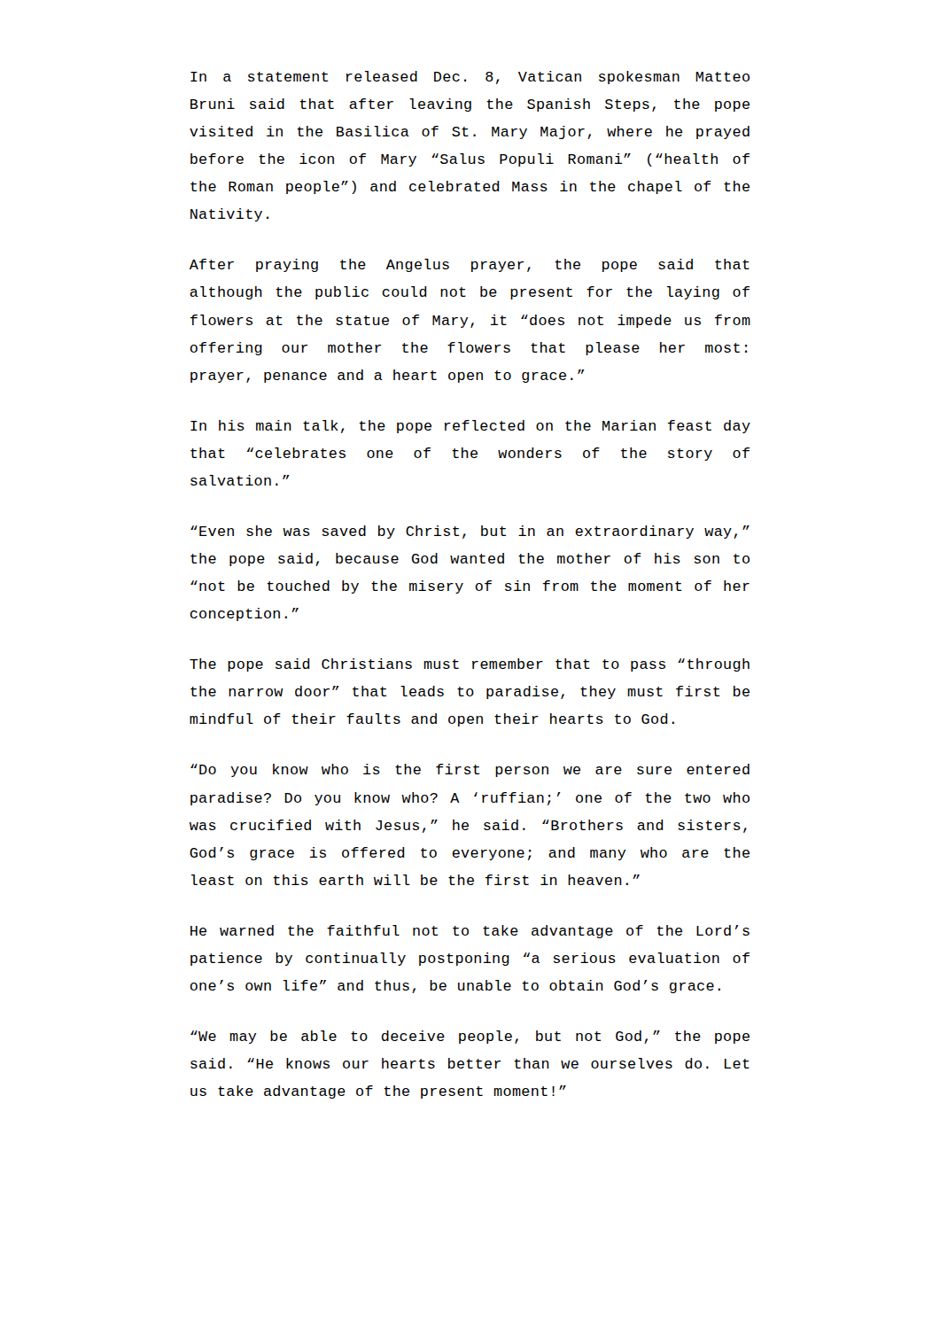In a statement released Dec. 8, Vatican spokesman Matteo Bruni said that after leaving the Spanish Steps, the pope visited in the Basilica of St. Mary Major, where he prayed before the icon of Mary “Salus Populi Romani” (“health of the Roman people”) and celebrated Mass in the chapel of the Nativity.
After praying the Angelus prayer, the pope said that although the public could not be present for the laying of flowers at the statue of Mary, it “does not impede us from offering our mother the flowers that please her most: prayer, penance and a heart open to grace.”
In his main talk, the pope reflected on the Marian feast day that “celebrates one of the wonders of the story of salvation.”
“Even she was saved by Christ, but in an extraordinary way,” the pope said, because God wanted the mother of his son to “not be touched by the misery of sin from the moment of her conception.”
The pope said Christians must remember that to pass “through the narrow door” that leads to paradise, they must first be mindful of their faults and open their hearts to God.
“Do you know who is the first person we are sure entered paradise? Do you know who? A ‘ruffian;’ one of the two who was crucified with Jesus,” he said. “Brothers and sisters, God’s grace is offered to everyone; and many who are the least on this earth will be the first in heaven.”
He warned the faithful not to take advantage of the Lord’s patience by continually postponing “a serious evaluation of one’s own life” and thus, be unable to obtain God’s grace.
“We may be able to deceive people, but not God,” the pope said. “He knows our hearts better than we ourselves do. Let us take advantage of the present moment!”